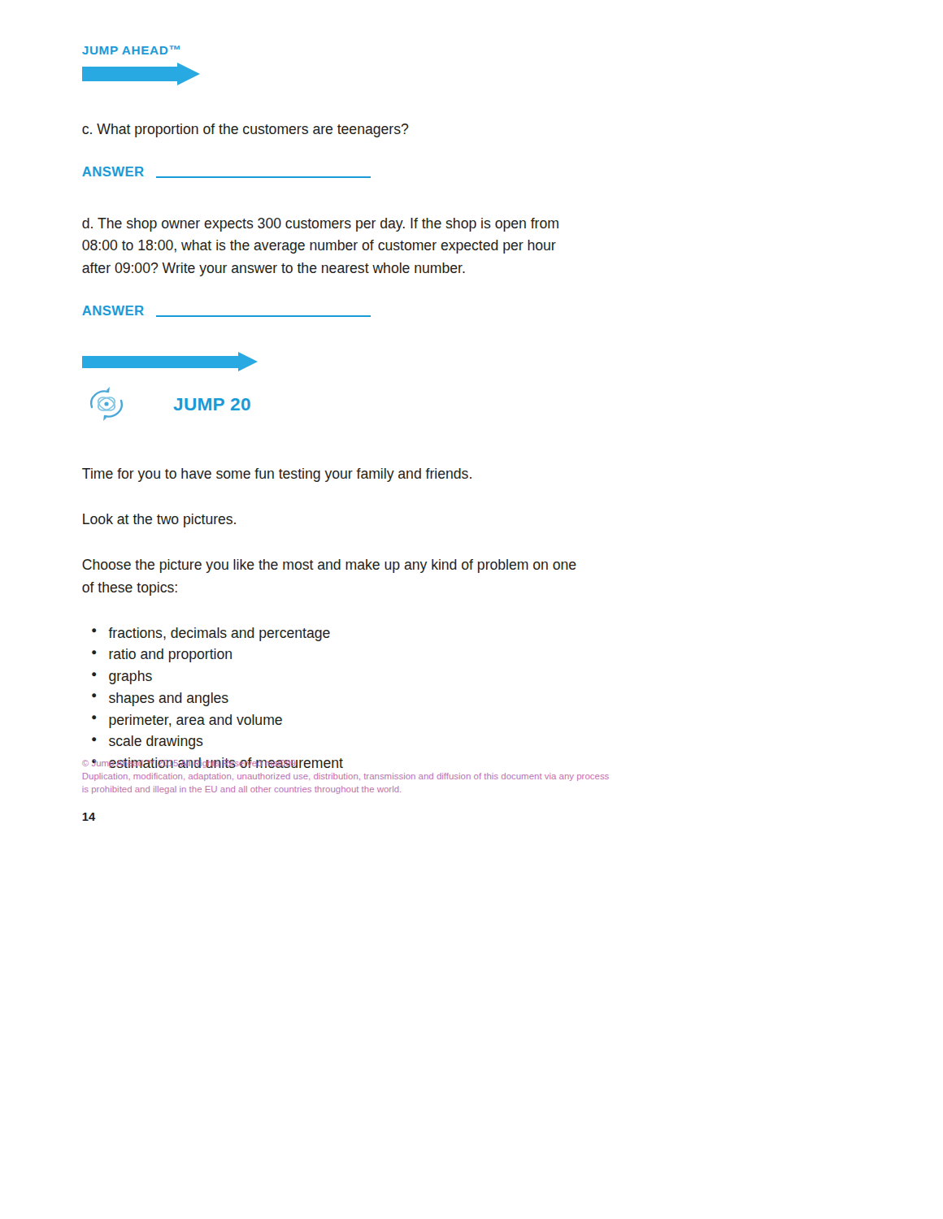JUMP AHEAD™
c. What proportion of the customers are teenagers?
ANSWER
d. The shop owner expects 300 customers per day. If the shop is open from 08:00 to 18:00, what is the average number of customer expected per hour after 09:00? Write your answer to the nearest whole number.
ANSWER
JUMP 20
Time for you to have some fun testing your family and friends.
Look at the two pictures.
Choose the picture you like the most and make up any kind of problem on one of these topics:
fractions, decimals and percentage
ratio and proportion
graphs
shapes and angles
perimeter, area and volume
scale drawings
estimation and units of measurement
© Jump Ahead ™ 2015 All Rights Reserved mat099
Duplication, modification, adaptation, unauthorized use, distribution, transmission and diffusion of this document via any process is prohibited and illegal in the EU and all other countries throughout the world.
14